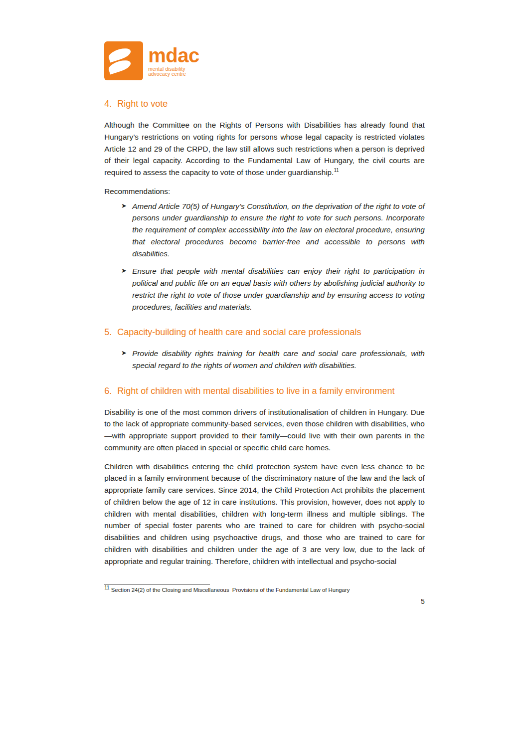mdac mental disability
advocacy centre
4. Right to vote
Although the Committee on the Rights of Persons with Disabilities has already found that Hungary’s restrictions on voting rights for persons whose legal capacity is restricted violates Article 12 and 29 of the CRPD, the law still allows such restrictions when a person is deprived of their legal capacity. According to the Fundamental Law of Hungary, the civil courts are required to assess the capacity to vote of those under guardianship.11
Recommendations:
Amend Article 70(5) of Hungary’s Constitution, on the deprivation of the right to vote of persons under guardianship to ensure the right to vote for such persons. Incorporate the requirement of complex accessibility into the law on electoral procedure, ensuring that electoral procedures become barrier-free and accessible to persons with disabilities.
Ensure that people with mental disabilities can enjoy their right to participation in political and public life on an equal basis with others by abolishing judicial authority to restrict the right to vote of those under guardianship and by ensuring access to voting procedures, facilities and materials.
5. Capacity-building of health care and social care professionals
Provide disability rights training for health care and social care professionals, with special regard to the rights of women and children with disabilities.
6. Right of children with mental disabilities to live in a family environment
Disability is one of the most common drivers of institutionalisation of children in Hungary. Due to the lack of appropriate community-based services, even those children with disabilities, who—with appropriate support provided to their family—could live with their own parents in the community are often placed in special or specific child care homes.
Children with disabilities entering the child protection system have even less chance to be placed in a family environment because of the discriminatory nature of the law and the lack of appropriate family care services. Since 2014, the Child Protection Act prohibits the placement of children below the age of 12 in care institutions. This provision, however, does not apply to children with mental disabilities, children with long-term illness and multiple siblings. The number of special foster parents who are trained to care for children with psycho-social disabilities and children using psychoactive drugs, and those who are trained to care for children with disabilities and children under the age of 3 are very low, due to the lack of appropriate and regular training. Therefore, children with intellectual and psycho-social
11 Section 24(2) of the Closing and Miscellaneous Provisions of the Fundamental Law of Hungary
5